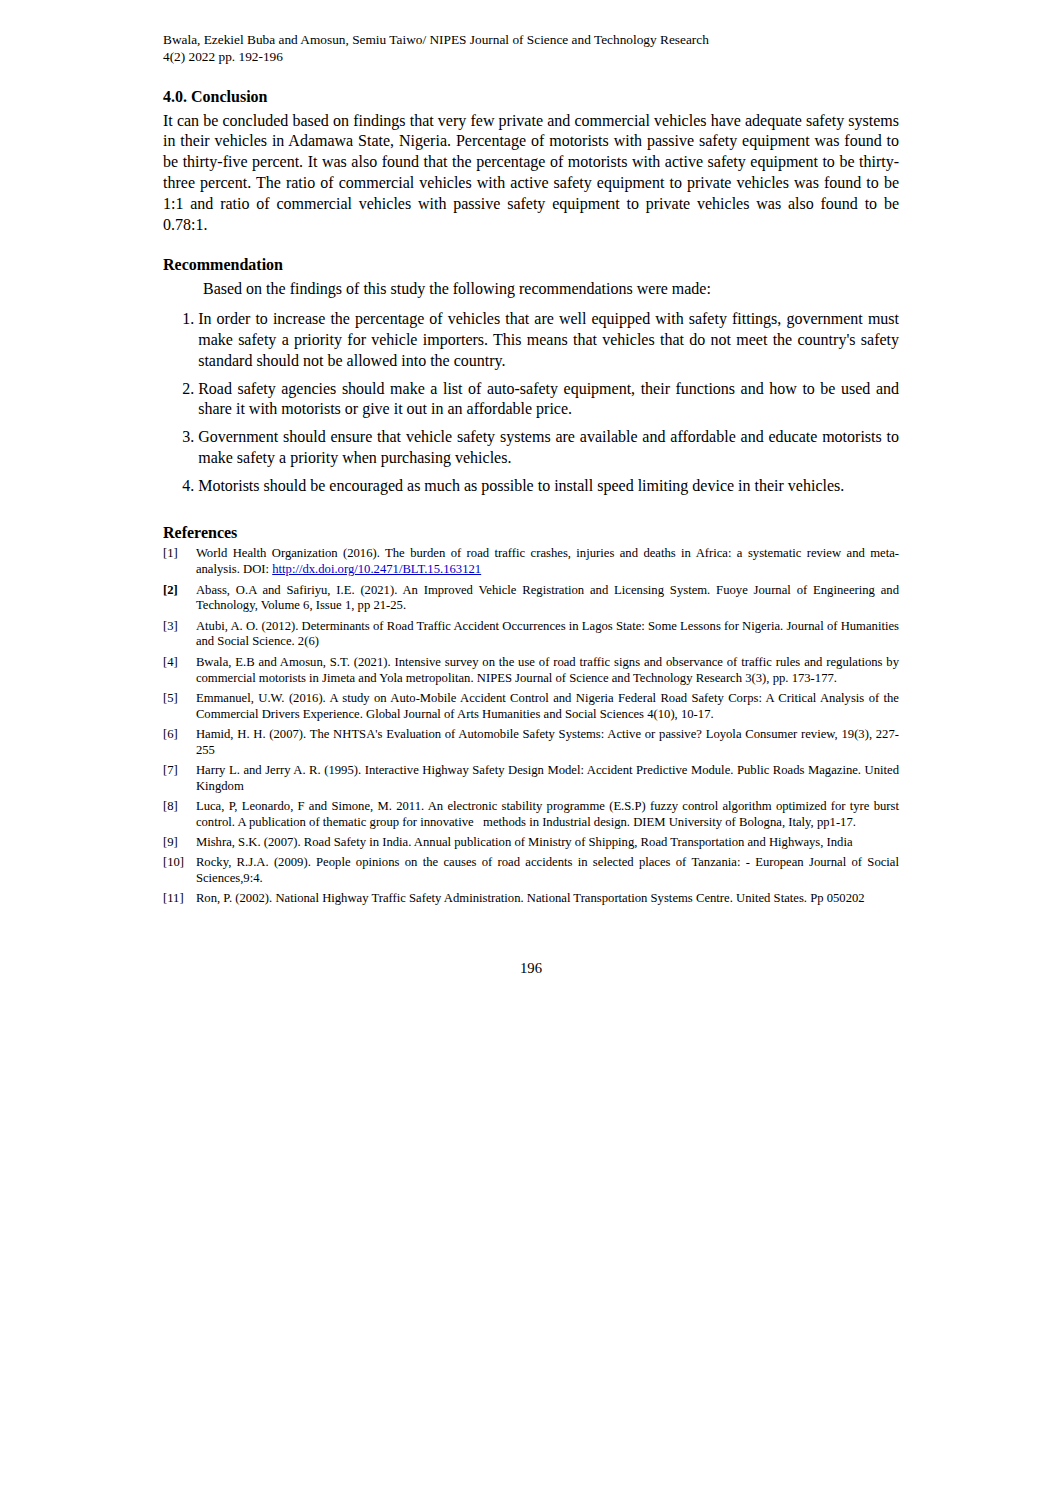Bwala, Ezekiel Buba and Amosun, Semiu Taiwo/ NIPES Journal of Science and Technology Research
4(2) 2022 pp. 192-196
4.0. Conclusion
It can be concluded based on findings that very few private and commercial vehicles have adequate safety systems in their vehicles in Adamawa State, Nigeria. Percentage of motorists with passive safety equipment was found to be thirty-five percent. It was also found that the percentage of motorists with active safety equipment to be thirty-three percent. The ratio of commercial vehicles with active safety equipment to private vehicles was found to be 1:1 and ratio of commercial vehicles with passive safety equipment to private vehicles was also found to be 0.78:1.
Recommendation
Based on the findings of this study the following recommendations were made:
In order to increase the percentage of vehicles that are well equipped with safety fittings, government must make safety a priority for vehicle importers. This means that vehicles that do not meet the country's safety standard should not be allowed into the country.
Road safety agencies should make a list of auto-safety equipment, their functions and how to be used and share it with motorists or give it out in an affordable price.
Government should ensure that vehicle safety systems are available and affordable and educate motorists to make safety a priority when purchasing vehicles.
Motorists should be encouraged as much as possible to install speed limiting device in their vehicles.
References
[1] World Health Organization (2016). The burden of road traffic crashes, injuries and deaths in Africa: a systematic review and meta-analysis. DOI: http://dx.doi.org/10.2471/BLT.15.163121
[2] Abass, O.A and Safiriyu, I.E. (2021). An Improved Vehicle Registration and Licensing System. Fuoye Journal of Engineering and Technology, Volume 6, Issue 1, pp 21-25.
[3] Atubi, A. O. (2012). Determinants of Road Traffic Accident Occurrences in Lagos State: Some Lessons for Nigeria. Journal of Humanities and Social Science. 2(6)
[4] Bwala, E.B and Amosun, S.T. (2021). Intensive survey on the use of road traffic signs and observance of traffic rules and regulations by commercial motorists in Jimeta and Yola metropolitan. NIPES Journal of Science and Technology Research 3(3), pp. 173-177.
[5] Emmanuel, U.W. (2016). A study on Auto-Mobile Accident Control and Nigeria Federal Road Safety Corps: A Critical Analysis of the Commercial Drivers Experience. Global Journal of Arts Humanities and Social Sciences 4(10), 10-17.
[6] Hamid, H. H. (2007). The NHTSA's Evaluation of Automobile Safety Systems: Active or passive? Loyola Consumer review, 19(3), 227-255
[7] Harry L. and Jerry A. R. (1995). Interactive Highway Safety Design Model: Accident Predictive Module. Public Roads Magazine. United Kingdom
[8] Luca, P, Leonardo, F and Simone, M. 2011. An electronic stability programme (E.S.P) fuzzy control algorithm optimized for tyre burst control. A publication of thematic group for innovative methods in Industrial design. DIEM University of Bologna, Italy, pp1-17.
[9] Mishra, S.K. (2007). Road Safety in India. Annual publication of Ministry of Shipping, Road Transportation and Highways, India
[10] Rocky, R.J.A. (2009). People opinions on the causes of road accidents in selected places of Tanzania: - European Journal of Social Sciences,9:4.
[11] Ron, P. (2002). National Highway Traffic Safety Administration. National Transportation Systems Centre. United States. Pp 050202
196